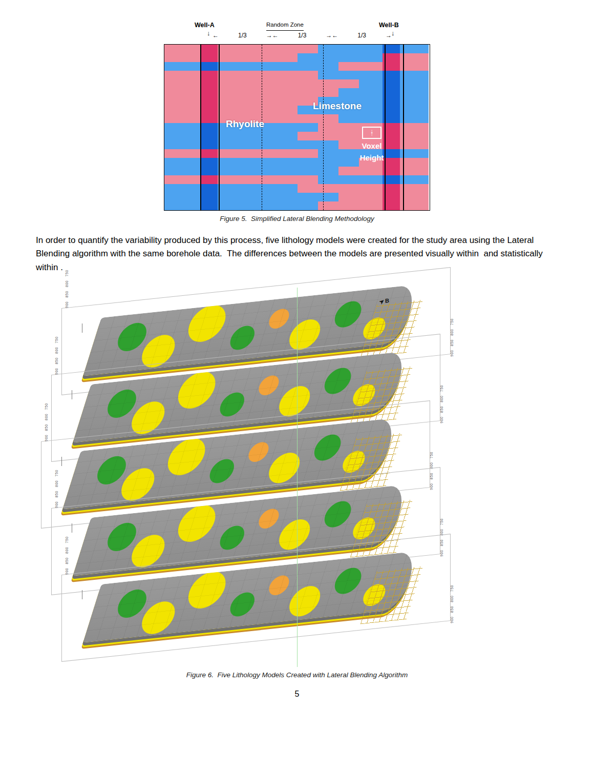Well-A Random Zone Well-B ↓ ↓
1/3 1/3 1/3
Rhyolite Limestone
Voxel
Height
Figure 5. Simplified Lateral Blending Methodology
In order to quantify the variability produced by this process, five lithology models were created for the study area using the Lateral Blending algorithm with the same borehole data. The differences between the models are presented visually within and statistically within .
900 850 800 750
➤B
900 850 800 750
900 850 800 750
900 850 800 750
900 850 800 750
900 850 800 750
900 850 800 750
900 850 800 750
900 850 800 750
900 850 800 750
Figure 6. Five Lithology Models Created with Lateral Blending Algorithm
5